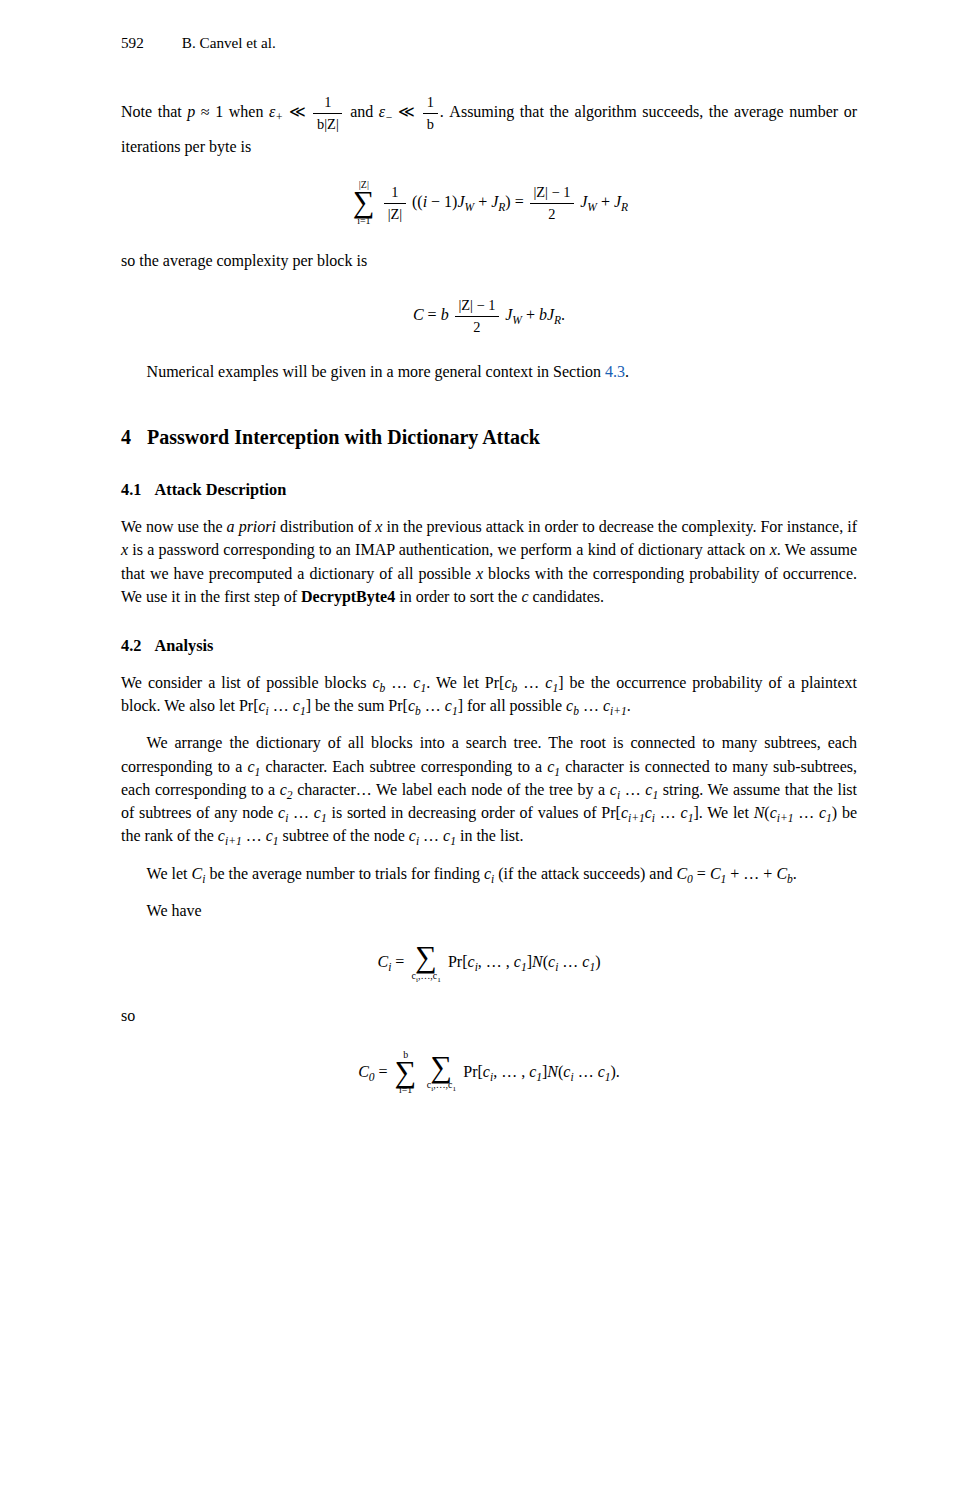592 B. Canvel et al.
Note that p ≈ 1 when ε+ ≪ 1 b|Z| and ε− ≪ 1 b. Assuming that the algorithm succeeds, the average number or iterations per byte is
|Z|∑i=1 1|Z| ((i − 1)JW + JR) = |Z| − 12 JW + JR
so the average complexity per block is
C = b |Z| − 12 JW + bJR.
Numerical examples will be given in a more general context in Section 4.3.
4 Password Interception with Dictionary Attack
4.1 Attack Description
We now use the a priori distribution of x in the previous attack in order to decrease the complexity. For instance, if x is a password corresponding to an IMAP authentication, we perform a kind of dictionary attack on x. We assume that we have precomputed a dictionary of all possible x blocks with the corresponding probability of occurrence. We use it in the first step of DecryptByte4 in order to sort the c candidates.
4.2 Analysis
We consider a list of possible blocks cb … c1. We let Pr[cb … c1] be the occurrence probability of a plaintext block. We also let Pr[ci … c1] be the sum Pr[cb … c1] for all possible cb … ci+1.
We arrange the dictionary of all blocks into a search tree. The root is connected to many subtrees, each corresponding to a c1 character. Each subtree corresponding to a c1 character is connected to many sub-subtrees, each corresponding to a c2 character… We label each node of the tree by a ci … c1 string. We assume that the list of subtrees of any node ci … c1 is sorted in decreasing order of values of Pr[ci+1ci … c1]. We let N(ci+1 … c1) be the rank of the ci+1 … c1 subtree of the node ci … c1 in the list.
We let Ci be the average number to trials for finding ci (if the attack succeeds) and C0 = C1 + … + Cb.
We have
Ci = ∑ci,…,c1 Pr[ci, … , c1]N(ci … c1)
so
C0 = b∑i=1 ∑ci,…,c1 Pr[ci, … , c1]N(ci … c1).